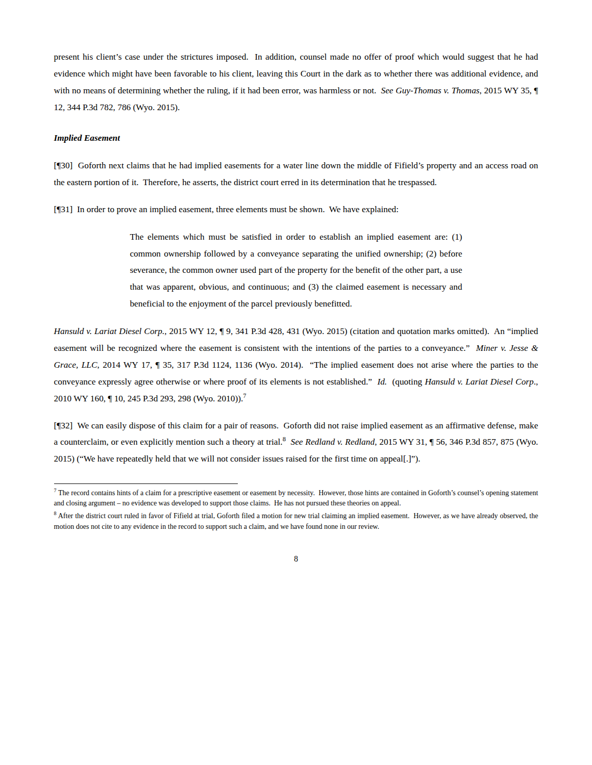present his client’s case under the strictures imposed. In addition, counsel made no offer of proof which would suggest that he had evidence which might have been favorable to his client, leaving this Court in the dark as to whether there was additional evidence, and with no means of determining whether the ruling, if it had been error, was harmless or not. See Guy-Thomas v. Thomas, 2015 WY 35, ¶ 12, 344 P.3d 782, 786 (Wyo. 2015).
Implied Easement
[¶30] Goforth next claims that he had implied easements for a water line down the middle of Fifield’s property and an access road on the eastern portion of it. Therefore, he asserts, the district court erred in its determination that he trespassed.
[¶31] In order to prove an implied easement, three elements must be shown. We have explained:
The elements which must be satisfied in order to establish an implied easement are: (1) common ownership followed by a conveyance separating the unified ownership; (2) before severance, the common owner used part of the property for the benefit of the other part, a use that was apparent, obvious, and continuous; and (3) the claimed easement is necessary and beneficial to the enjoyment of the parcel previously benefitted.
Hansuld v. Lariat Diesel Corp., 2015 WY 12, ¶ 9, 341 P.3d 428, 431 (Wyo. 2015) (citation and quotation marks omitted). An “implied easement will be recognized where the easement is consistent with the intentions of the parties to a conveyance.” Miner v. Jesse & Grace, LLC, 2014 WY 17, ¶ 35, 317 P.3d 1124, 1136 (Wyo. 2014). “The implied easement does not arise where the parties to the conveyance expressly agree otherwise or where proof of its elements is not established.” Id. (quoting Hansuld v. Lariat Diesel Corp., 2010 WY 160, ¶ 10, 245 P.3d 293, 298 (Wyo. 2010)).7
[¶32] We can easily dispose of this claim for a pair of reasons. Goforth did not raise implied easement as an affirmative defense, make a counterclaim, or even explicitly mention such a theory at trial.8 See Redland v. Redland, 2015 WY 31, ¶ 56, 346 P.3d 857, 875 (Wyo. 2015) (“We have repeatedly held that we will not consider issues raised for the first time on appeal[.]”).
7 The record contains hints of a claim for a prescriptive easement or easement by necessity. However, those hints are contained in Goforth’s counsel’s opening statement and closing argument – no evidence was developed to support those claims. He has not pursued these theories on appeal.
8 After the district court ruled in favor of Fifield at trial, Goforth filed a motion for new trial claiming an implied easement. However, as we have already observed, the motion does not cite to any evidence in the record to support such a claim, and we have found none in our review.
8